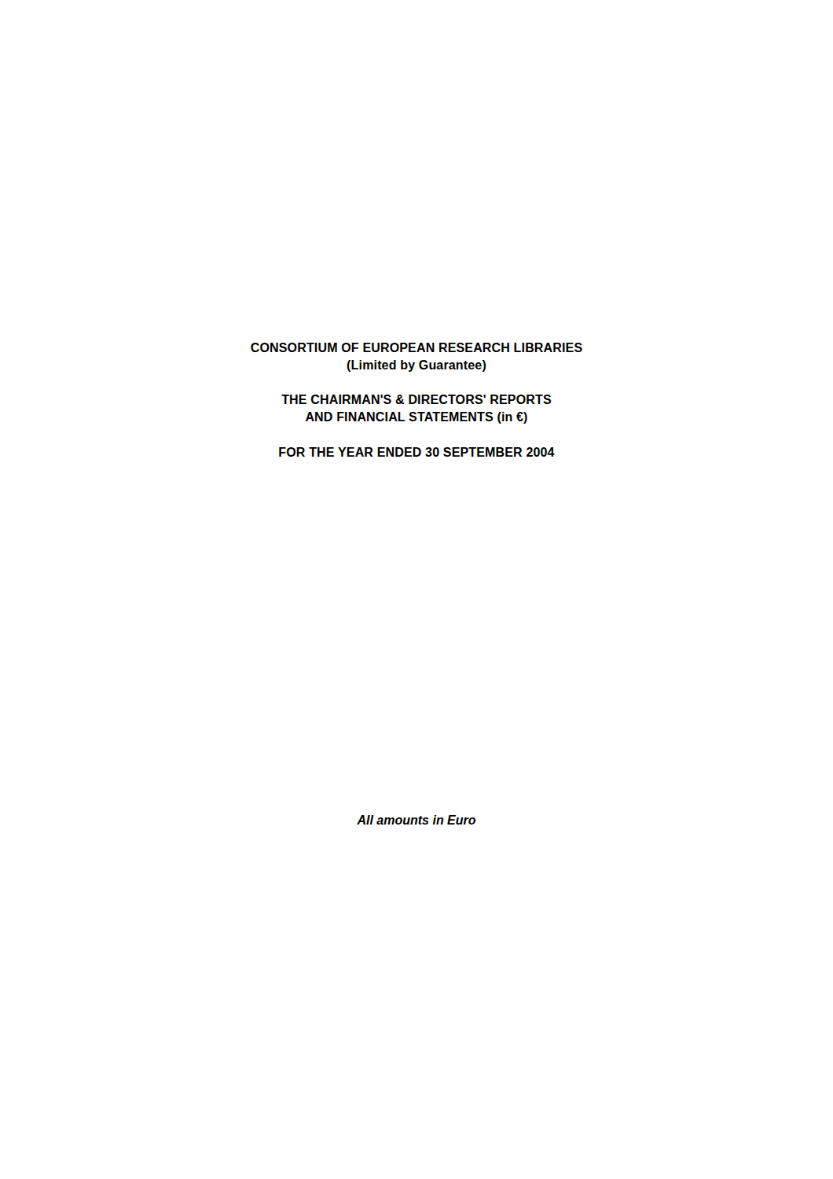CONSORTIUM OF EUROPEAN RESEARCH LIBRARIES
(Limited by Guarantee)
THE CHAIRMAN'S & DIRECTORS' REPORTS
AND FINANCIAL STATEMENTS (in €)
FOR THE YEAR ENDED 30 SEPTEMBER 2004
All amounts in Euro